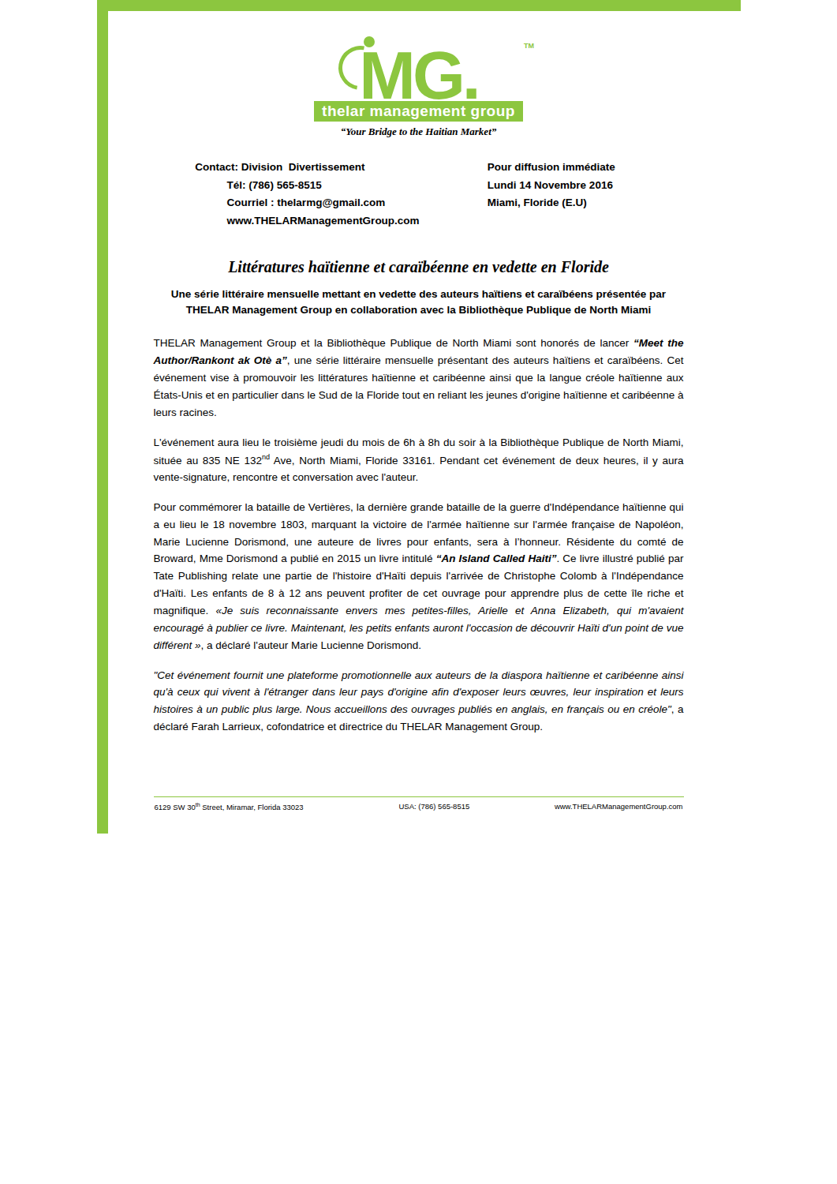TM MG. thelar management group “Your Bridge to the Haitian Market”
| Contact: Division Divertissement | Pour diffusion immédiate |
| Tél: (786) 565-8515 | Lundi 14 Novembre 2016 |
| Courriel : thelarmg@gmail.com | Miami, Floride (E.U) |
| www.THELARManagementGroup.com | |
Littératures haïtienne et caraïbéenne en vedette en Floride
Une série littéraire mensuelle mettant en vedette des auteurs haïtiens et caraïbéens présentée par THELAR Management Group en collaboration avec la Bibliothèque Publique de North Miami
THELAR Management Group et la Bibliothèque Publique de North Miami sont honorés de lancer “Meet the Author/Rankont ak Otè a”, une série littéraire mensuelle présentant des auteurs haïtiens et caraïbéens. Cet événement vise à promouvoir les littératures haïtienne et caribéenne ainsi que la langue créole haïtienne aux États-Unis et en particulier dans le Sud de la Floride tout en reliant les jeunes d'origine haïtienne et caribéenne à leurs racines.
L'événement aura lieu le troisième jeudi du mois de 6h à 8h du soir à la Bibliothèque Publique de North Miami, située au 835 NE 132nd Ave, North Miami, Floride 33161. Pendant cet événement de deux heures, il y aura vente-signature, rencontre et conversation avec l'auteur.
Pour commémorer la bataille de Vertières, la dernière grande bataille de la guerre d'Indépendance haïtienne qui a eu lieu le 18 novembre 1803, marquant la victoire de l'armée haïtienne sur l'armée française de Napoléon, Marie Lucienne Dorismond, une auteure de livres pour enfants, sera à l’honneur. Résidente du comté de Broward, Mme Dorismond a publié en 2015 un livre intitulé “An Island Called Haiti”. Ce livre illustré publié par Tate Publishing relate une partie de l'histoire d'Haïti depuis l'arrivée de Christophe Colomb à l'Indépendance d'Haïti. Les enfants de 8 à 12 ans peuvent profiter de cet ouvrage pour apprendre plus de cette île riche et magnifique. «Je suis reconnaissante envers mes petites-filles, Arielle et Anna Elizabeth, qui m'avaient encouragé à publier ce livre. Maintenant, les petits enfants auront l'occasion de découvrir Haïti d'un point de vue différent », a déclaré l'auteur Marie Lucienne Dorismond.
"Cet événement fournit une plateforme promotionnelle aux auteurs de la diaspora haïtienne et caribéenne ainsi qu'à ceux qui vivent à l'étranger dans leur pays d'origine afin d'exposer leurs œuvres, leur inspiration et leurs histoires à un public plus large. Nous accueillons des ouvrages publiés en anglais, en français ou en créole", a déclaré Farah Larrieux, cofondatrice et directrice du THELAR Management Group.
| 6129 SW 30 th Street, Miramar, Florida 33023 | USA: (786) 565-8515 | www.THELARManagementGroup.com |